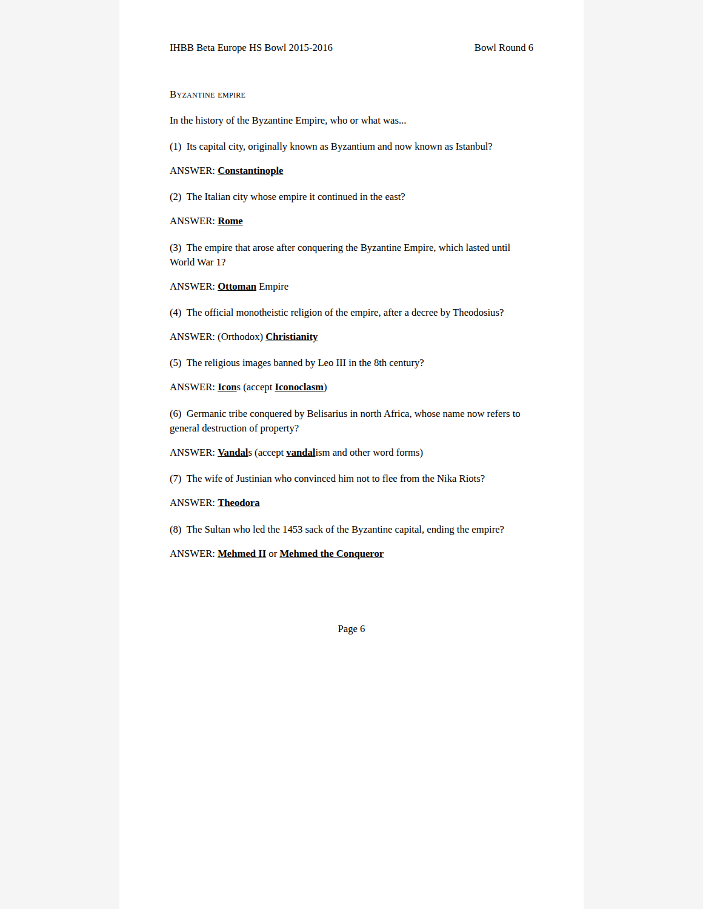IHBB Beta Europe HS Bowl 2015-2016
Bowl Round 6
Byzantine Empire
In the history of the Byzantine Empire, who or what was...
(1) Its capital city, originally known as Byzantium and now known as Istanbul?
ANSWER: Constantinople
(2) The Italian city whose empire it continued in the east?
ANSWER: Rome
(3) The empire that arose after conquering the Byzantine Empire, which lasted until World War 1?
ANSWER: Ottoman Empire
(4) The official monotheistic religion of the empire, after a decree by Theodosius?
ANSWER: (Orthodox) Christianity
(5) The religious images banned by Leo III in the 8th century?
ANSWER: Icons (accept Iconoclasm)
(6) Germanic tribe conquered by Belisarius in north Africa, whose name now refers to general destruction of property?
ANSWER: Vandals (accept vandalism and other word forms)
(7) The wife of Justinian who convinced him not to flee from the Nika Riots?
ANSWER: Theodora
(8) The Sultan who led the 1453 sack of the Byzantine capital, ending the empire?
ANSWER: Mehmed II or Mehmed the Conqueror
Page 6